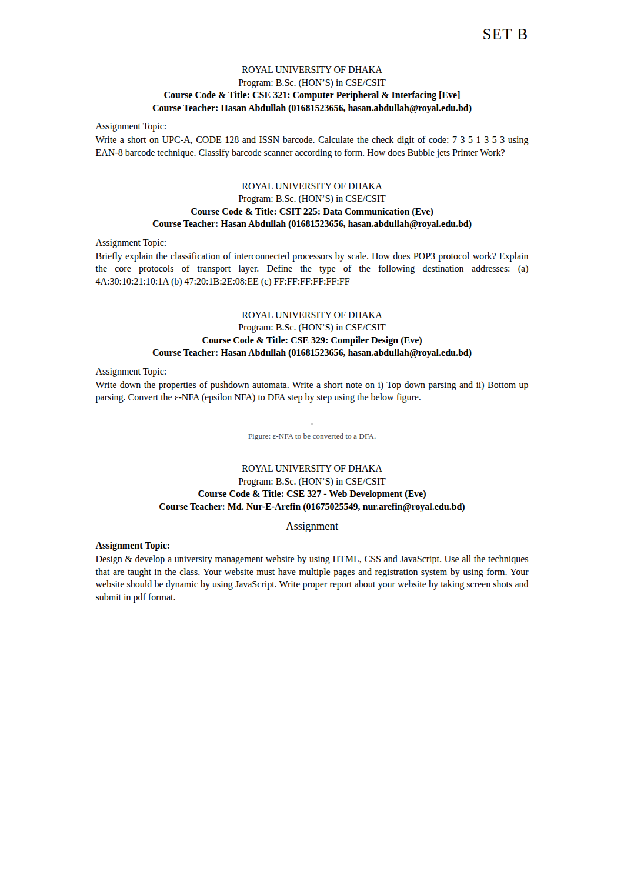SET B
ROYAL UNIVERSITY OF DHAKA
Program: B.Sc. (HON’S) in CSE/CSIT
Course Code & Title: CSE 321: Computer Peripheral & Interfacing [Eve]
Course Teacher: Hasan Abdullah (01681523656, hasan.abdullah@royal.edu.bd)
Assignment Topic:
Write a short on UPC-A, CODE 128 and ISSN barcode. Calculate the check digit of code: 7 3 5 1 3 5 3 using EAN-8 barcode technique. Classify barcode scanner according to form. How does Bubble jets Printer Work?
ROYAL UNIVERSITY OF DHAKA
Program: B.Sc. (HON’S) in CSE/CSIT
Course Code & Title: CSIT 225: Data Communication (Eve)
Course Teacher: Hasan Abdullah (01681523656, hasan.abdullah@royal.edu.bd)
Assignment Topic:
Briefly explain the classification of interconnected processors by scale. How does POP3 protocol work? Explain the core protocols of transport layer. Define the type of the following destination addresses: (a) 4A:30:10:21:10:1A (b) 47:20:1B:2E:08:EE (c) FF:FF:FF:FF:FF:FF
ROYAL UNIVERSITY OF DHAKA
Program: B.Sc. (HON’S) in CSE/CSIT
Course Code & Title: CSE 329: Compiler Design (Eve)
Course Teacher: Hasan Abdullah (01681523656, hasan.abdullah@royal.edu.bd)
Assignment Topic:
Write down the properties of pushdown automata. Write a short note on i) Top down parsing and ii) Bottom up parsing. Convert the ε-NFA (epsilon NFA) to DFA step by step using the below figure.
Figure: ε-NFA to be converted to a DFA.
ROYAL UNIVERSITY OF DHAKA
Program: B.Sc. (HON’S) in CSE/CSIT
Course Code & Title: CSE 327 - Web Development (Eve)
Course Teacher: Md. Nur-E-Arefin (01675025549, nur.arefin@royal.edu.bd)
Assignment
Assignment Topic:
Design & develop a university management website by using HTML, CSS and JavaScript. Use all the techniques that are taught in the class. Your website must have multiple pages and registration system by using form. Your website should be dynamic by using JavaScript. Write proper report about your website by taking screen shots and submit in pdf format.